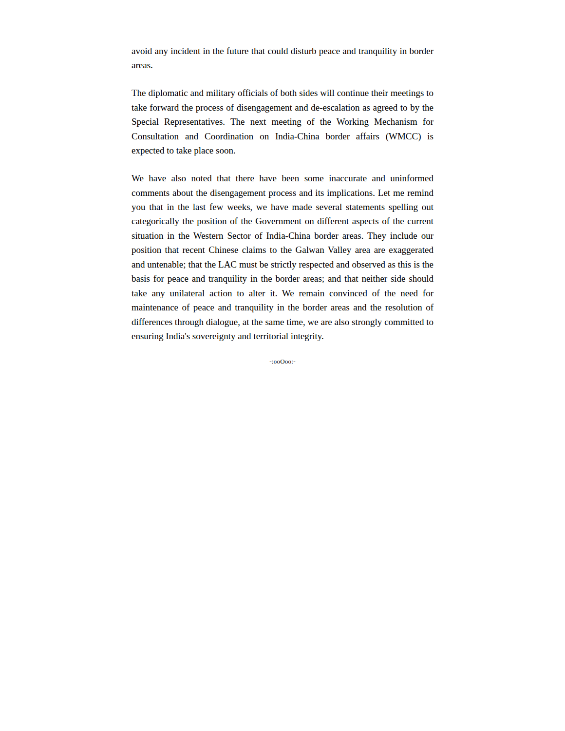avoid any incident in the future that could disturb peace and tranquility in border areas.
The diplomatic and military officials of both sides will continue their meetings to take forward the process of disengagement and de-escalation as agreed to by the Special Representatives. The next meeting of the Working Mechanism for Consultation and Coordination on India-China border affairs (WMCC) is expected to take place soon.
We have also noted that there have been some inaccurate and uninformed comments about the disengagement process and its implications. Let me remind you that in the last few weeks, we have made several statements spelling out categorically the position of the Government on different aspects of the current situation in the Western Sector of India-China border areas. They include our position that recent Chinese claims to the Galwan Valley area are exaggerated and untenable; that the LAC must be strictly respected and observed as this is the basis for peace and tranquility in the border areas; and that neither side should take any unilateral action to alter it. We remain convinced of the need for maintenance of peace and tranquility in the border areas and the resolution of differences through dialogue, at the same time, we are also strongly committed to ensuring India's sovereignty and territorial integrity.
-:ooOoo:-